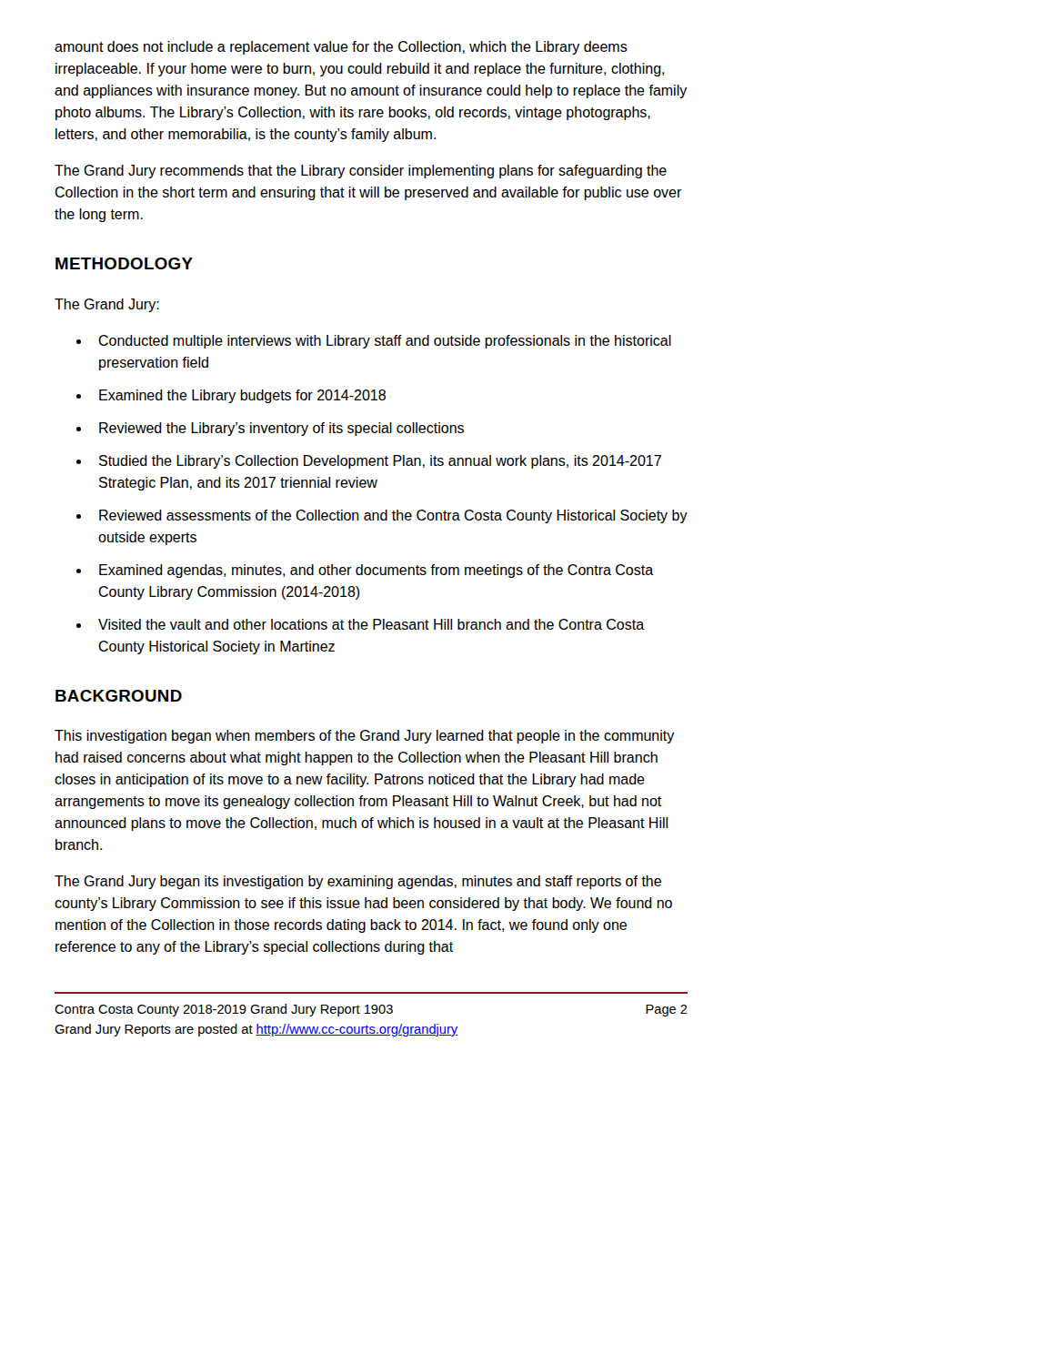amount does not include a replacement value for the Collection, which the Library deems irreplaceable. If your home were to burn, you could rebuild it and replace the furniture, clothing, and appliances with insurance money. But no amount of insurance could help to replace the family photo albums. The Library’s Collection, with its rare books, old records, vintage photographs, letters, and other memorabilia, is the county’s family album.
The Grand Jury recommends that the Library consider implementing plans for safeguarding the Collection in the short term and ensuring that it will be preserved and available for public use over the long term.
METHODOLOGY
The Grand Jury:
Conducted multiple interviews with Library staff and outside professionals in the historical preservation field
Examined the Library budgets for 2014-2018
Reviewed the Library’s inventory of its special collections
Studied the Library’s Collection Development Plan, its annual work plans, its 2014-2017 Strategic Plan, and its 2017 triennial review
Reviewed assessments of the Collection and the Contra Costa County Historical Society by outside experts
Examined agendas, minutes, and other documents from meetings of the Contra Costa County Library Commission (2014-2018)
Visited the vault and other locations at the Pleasant Hill branch and the Contra Costa County Historical Society in Martinez
BACKGROUND
This investigation began when members of the Grand Jury learned that people in the community had raised concerns about what might happen to the Collection when the Pleasant Hill branch closes in anticipation of its move to a new facility. Patrons noticed that the Library had made arrangements to move its genealogy collection from Pleasant Hill to Walnut Creek, but had not announced plans to move the Collection, much of which is housed in a vault at the Pleasant Hill branch.
The Grand Jury began its investigation by examining agendas, minutes and staff reports of the county’s Library Commission to see if this issue had been considered by that body. We found no mention of the Collection in those records dating back to 2014. In fact, we found only one reference to any of the Library’s special collections during that
Contra Costa County 2018-2019 Grand Jury Report 1903
Grand Jury Reports are posted at http://www.cc-courts.org/grandjury
Page 2